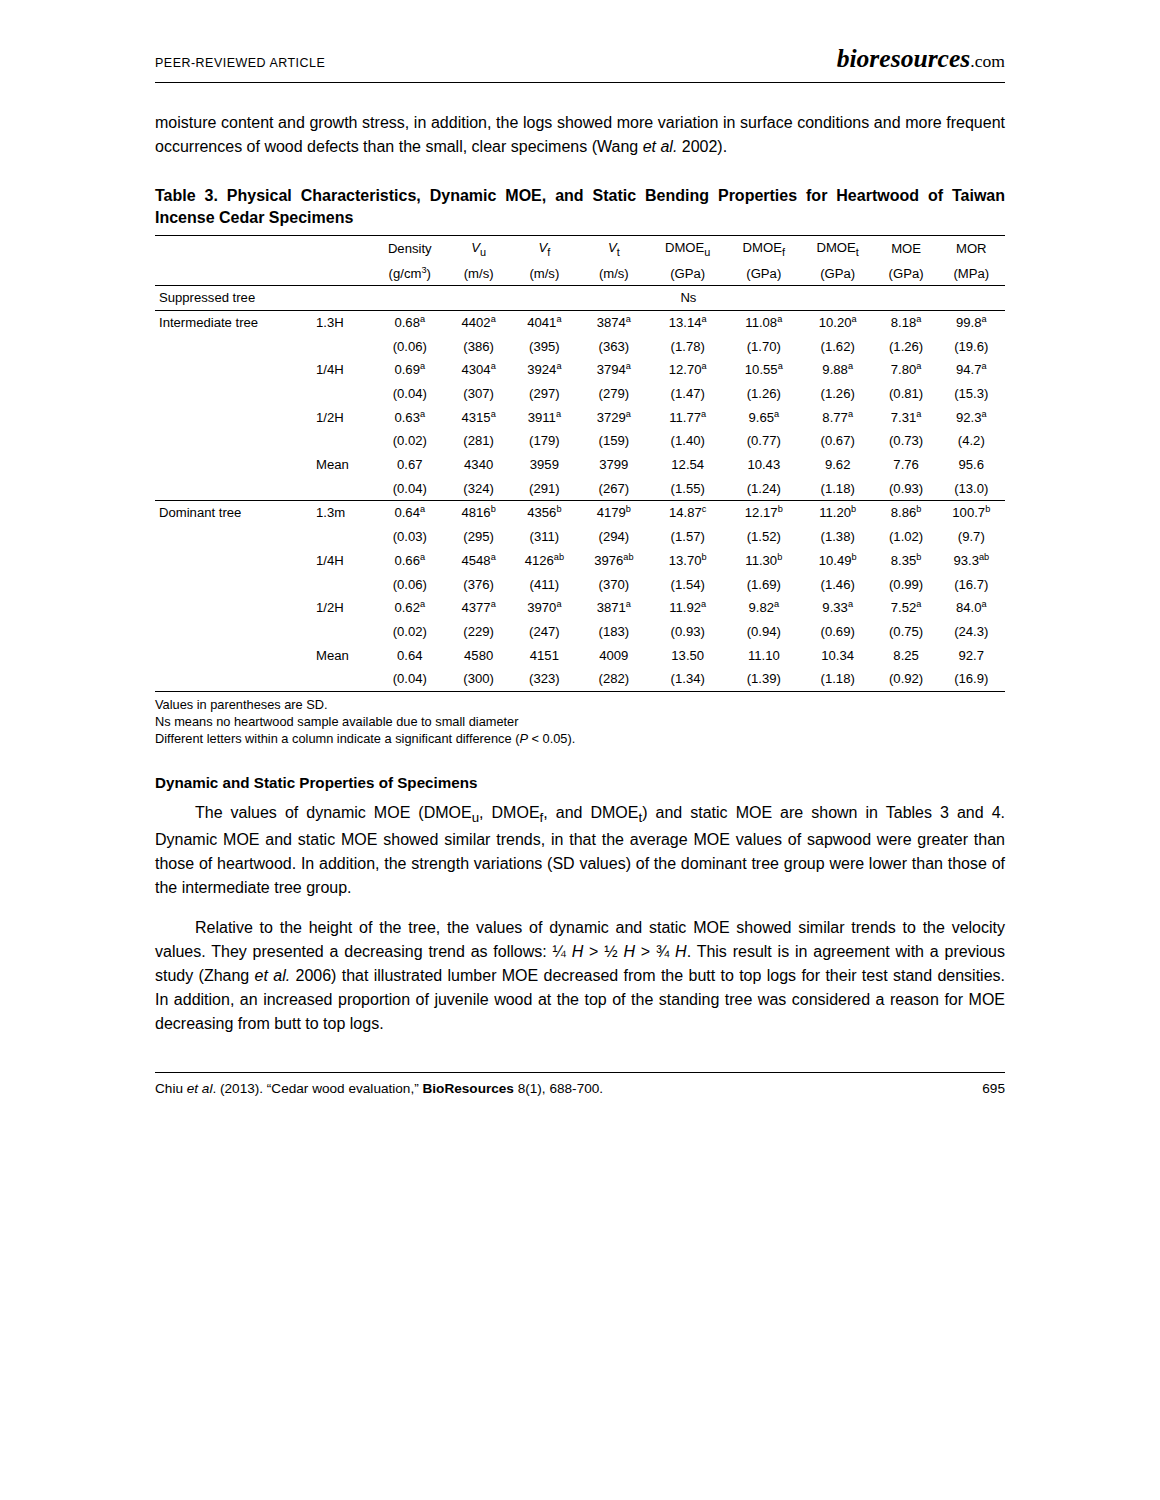PEER-REVIEWED ARTICLE bioresources.com
moisture content and growth stress, in addition, the logs showed more variation in surface conditions and more frequent occurrences of wood defects than the small, clear specimens (Wang et al. 2002).
Table 3. Physical Characteristics, Dynamic MOE, and Static Bending Properties for Heartwood of Taiwan Incense Cedar Specimens
| | | Density | V u | V f | V t | DMOE u | DMOE f | DMOE t | MOE | MOR |
| --- | --- | --- | --- | --- | --- | --- | --- | --- | --- | --- |
| | | (g/cm 3 ) | (m/s) | (m/s) | (m/s) | (GPa) | (GPa) | (GPa) | (GPa) | (MPa) |
| Suppressed tree | | Ns |
| Intermediate tree | 1.3H | 0.68 a | 4402 a | 4041 a | 3874 a | 13.14 a | 11.08 a | 10.20 a | 8.18 a | 99.8 a |
| | | (0.06) | (386) | (395) | (363) | (1.78) | (1.70) | (1.62) | (1.26) | (19.6) |
| | 1/4H | 0.69 a | 4304 a | 3924 a | 3794 a | 12.70 a | 10.55 a | 9.88 a | 7.80 a | 94.7 a |
| | | (0.04) | (307) | (297) | (279) | (1.47) | (1.26) | (1.26) | (0.81) | (15.3) |
| | 1/2H | 0.63 a | 4315 a | 3911 a | 3729 a | 11.77 a | 9.65 a | 8.77 a | 7.31 a | 92.3 a |
| | | (0.02) | (281) | (179) | (159) | (1.40) | (0.77) | (0.67) | (0.73) | (4.2) |
| | Mean | 0.67 | 4340 | 3959 | 3799 | 12.54 | 10.43 | 9.62 | 7.76 | 95.6 |
| | | (0.04) | (324) | (291) | (267) | (1.55) | (1.24) | (1.18) | (0.93) | (13.0) |
| Dominant tree | 1.3m | 0.64 a | 4816 b | 4356 b | 4179 b | 14.87 c | 12.17 b | 11.20 b | 8.86 b | 100.7 b |
| | | (0.03) | (295) | (311) | (294) | (1.57) | (1.52) | (1.38) | (1.02) | (9.7) |
| | 1/4H | 0.66 a | 4548 a | 4126 ab | 3976 ab | 13.70 b | 11.30 b | 10.49 b | 8.35 b | 93.3 ab |
| | | (0.06) | (376) | (411) | (370) | (1.54) | (1.69) | (1.46) | (0.99) | (16.7) |
| | 1/2H | 0.62 a | 4377 a | 3970 a | 3871 a | 11.92 a | 9.82 a | 9.33 a | 7.52 a | 84.0 a |
| | | (0.02) | (229) | (247) | (183) | (0.93) | (0.94) | (0.69) | (0.75) | (24.3) |
| | Mean | 0.64 | 4580 | 4151 | 4009 | 13.50 | 11.10 | 10.34 | 8.25 | 92.7 |
| | | (0.04) | (300) | (323) | (282) | (1.34) | (1.39) | (1.18) | (0.92) | (16.9) |
Values in parentheses are SD.
Ns means no heartwood sample available due to small diameter
Different letters within a column indicate a significant difference (P < 0.05).
Dynamic and Static Properties of Specimens
The values of dynamic MOE (DMOEu, DMOEf, and DMOEt) and static MOE are shown in Tables 3 and 4. Dynamic MOE and static MOE showed similar trends, in that the average MOE values of sapwood were greater than those of heartwood. In addition, the strength variations (SD values) of the dominant tree group were lower than those of the intermediate tree group.
Relative to the height of the tree, the values of dynamic and static MOE showed similar trends to the velocity values. They presented a decreasing trend as follows: ¼ H > ½ H > ¾ H. This result is in agreement with a previous study (Zhang et al. 2006) that illustrated lumber MOE decreased from the butt to top logs for their test stand densities. In addition, an increased proportion of juvenile wood at the top of the standing tree was considered a reason for MOE decreasing from butt to top logs.
Chiu et al. (2013). “Cedar wood evaluation,” BioResources 8(1), 688-700. 695